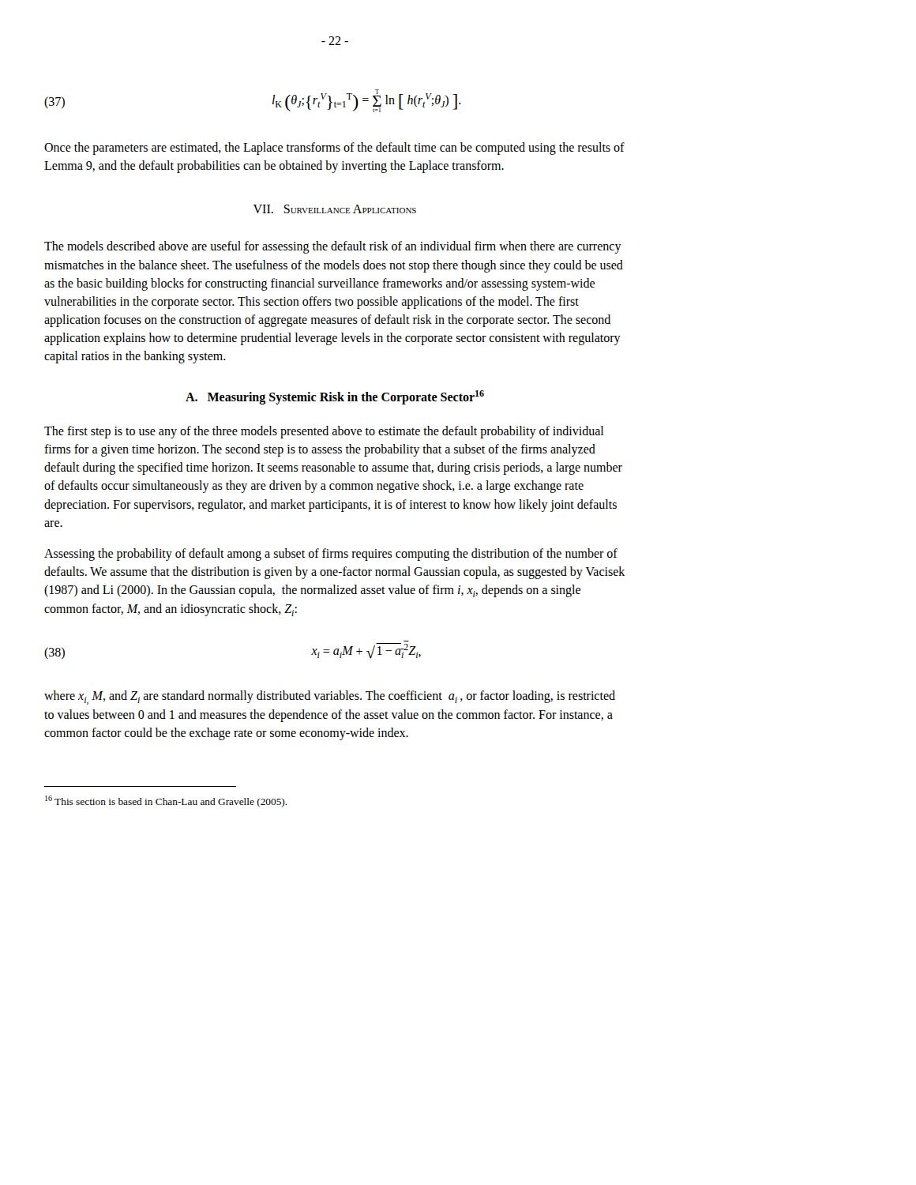- 22 -
(37)
lK  (θJ;{rtV}t=1 T) = T Σ t=1 ln [ h(rtV; θJ) ].
Once the parameters are estimated, the Laplace transforms of the default time can be computed using the results of Lemma 9, and the default probabilities can be obtained by inverting the Laplace transform.
VII. Surveillance Applications
The models described above are useful for assessing the default risk of an individual firm when there are currency mismatches in the balance sheet. The usefulness of the models does not stop there though since they could be used as the basic building blocks for constructing financial surveillance frameworks and/or assessing system-wide vulnerabilities in the corporate sector. This section offers two possible applications of the model. The first application focuses on the construction of aggregate measures of default risk in the corporate sector. The second application explains how to determine prudential leverage levels in the corporate sector consistent with regulatory capital ratios in the banking system.
A. Measuring Systemic Risk in the Corporate Sector16
The first step is to use any of the three models presented above to estimate the default probability of individual firms for a given time horizon. The second step is to assess the probability that a subset of the firms analyzed default during the specified time horizon. It seems reasonable to assume that, during crisis periods, a large number of defaults occur simultaneously as they are driven by a common negative shock, i.e. a large exchange rate depreciation. For supervisors, regulator, and market participants, it is of interest to know how likely joint defaults are.
Assessing the probability of default among a subset of firms requires computing the distribution of the number of defaults. We assume that the distribution is given by a one-factor normal Gaussian copula, as suggested by Vacisek (1987) and Li (2000). In the Gaussian copula, the normalized asset value of firm i, xi, depends on a single common factor, M, and an idiosyncratic shock, Zi:
(38)
xi = ai M + √1 − ai 2 Zi,
where xi, M, and Zi are standard normally distributed variables. The coefficient ai , or factor loading, is restricted to values between 0 and 1 and measures the dependence of the asset value on the common factor. For instance, a common factor could be the exchage rate or some economy-wide index.
16 This section is based in Chan-Lau and Gravelle (2005).